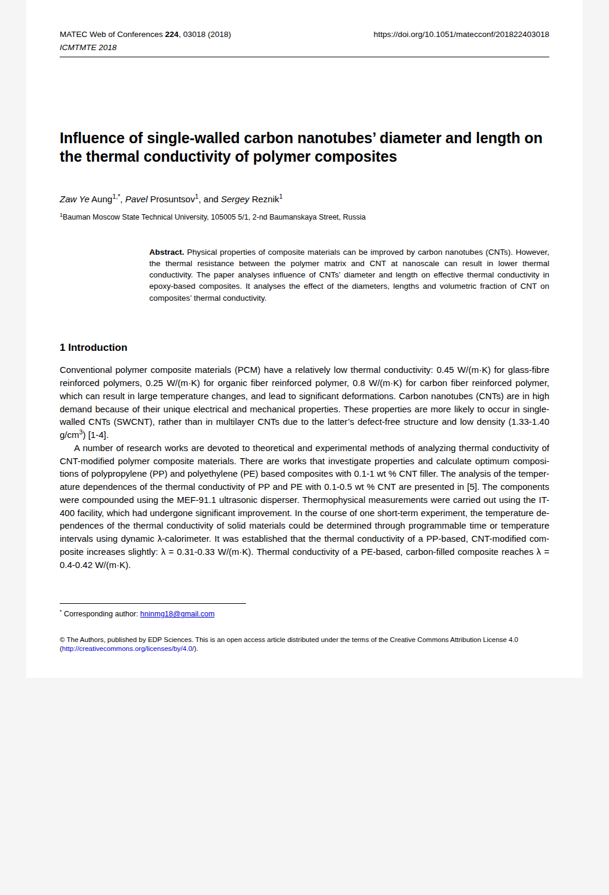MATEC Web of Conferences 224, 03018 (2018)
https://doi.org/10.1051/matecconf/201822403018
ICMTMTE 2018
Influence of single-walled carbon nanotubes’ diameter and length on the thermal conductivity of polymer composites
Zaw Ye Aung1,*, Pavel Prosuntsov1, and Sergey Reznik1
1Bauman Moscow State Technical University, 105005 5/1, 2-nd Baumanskaya Street, Russia
Abstract. Physical properties of composite materials can be improved by carbon nanotubes (CNTs). However, the thermal resistance between the polymer matrix and CNT at nanoscale can result in lower thermal conductivity. The paper analyses influence of CNTs’ diameter and length on effective thermal conductivity in epoxy-based composites. It analyses the effect of the diameters, lengths and volumetric fraction of CNT on composites’ thermal conductivity.
1 Introduction
Conventional polymer composite materials (PCM) have a relatively low thermal conductivity: 0.45 W/(m·K) for glass-fibre reinforced polymers, 0.25 W/(m·K) for organic fiber reinforced polymer, 0.8 W/(m·K) for carbon fiber reinforced polymer, which can result in large temperature changes, and lead to significant deformations. Carbon nanotubes (CNTs) are in high demand because of their unique electrical and mechanical properties. These properties are more likely to occur in single-walled CNTs (SWCNT), rather than in multilayer CNTs due to the latter’s defect-free structure and low density (1.33-1.40 g/cm3) [1-4].
A number of research works are devoted to theoretical and experimental methods of analyzing thermal conductivity of CNT-modified polymer composite materials. There are works that investigate properties and calculate optimum compositions of polypropylene (PP) and polyethylene (PE) based composites with 0.1-1 wt % CNT filler. The analysis of the temperature dependences of the thermal conductivity of PP and PE with 0.1-0.5 wt % CNT are presented in [5]. The components were compounded using the MEF-91.1 ultrasonic disperser. Thermophysical measurements were carried out using the IT-400 facility, which had undergone significant improvement. In the course of one short-term experiment, the temperature dependences of the thermal conductivity of solid materials could be determined through programmable time or temperature intervals using dynamic λ-calorimeter. It was established that the thermal conductivity of a PP-based, CNT-modified composite increases slightly: λ = 0.31-0.33 W/(m·K). Thermal conductivity of a PE-based, carbon-filled composite reaches λ = 0.4-0.42 W/(m·K).
* Corresponding author: hninmg18@gmail.com
© The Authors, published by EDP Sciences. This is an open access article distributed under the terms of the Creative Commons Attribution License 4.0 (http://creativecommons.org/licenses/by/4.0/).